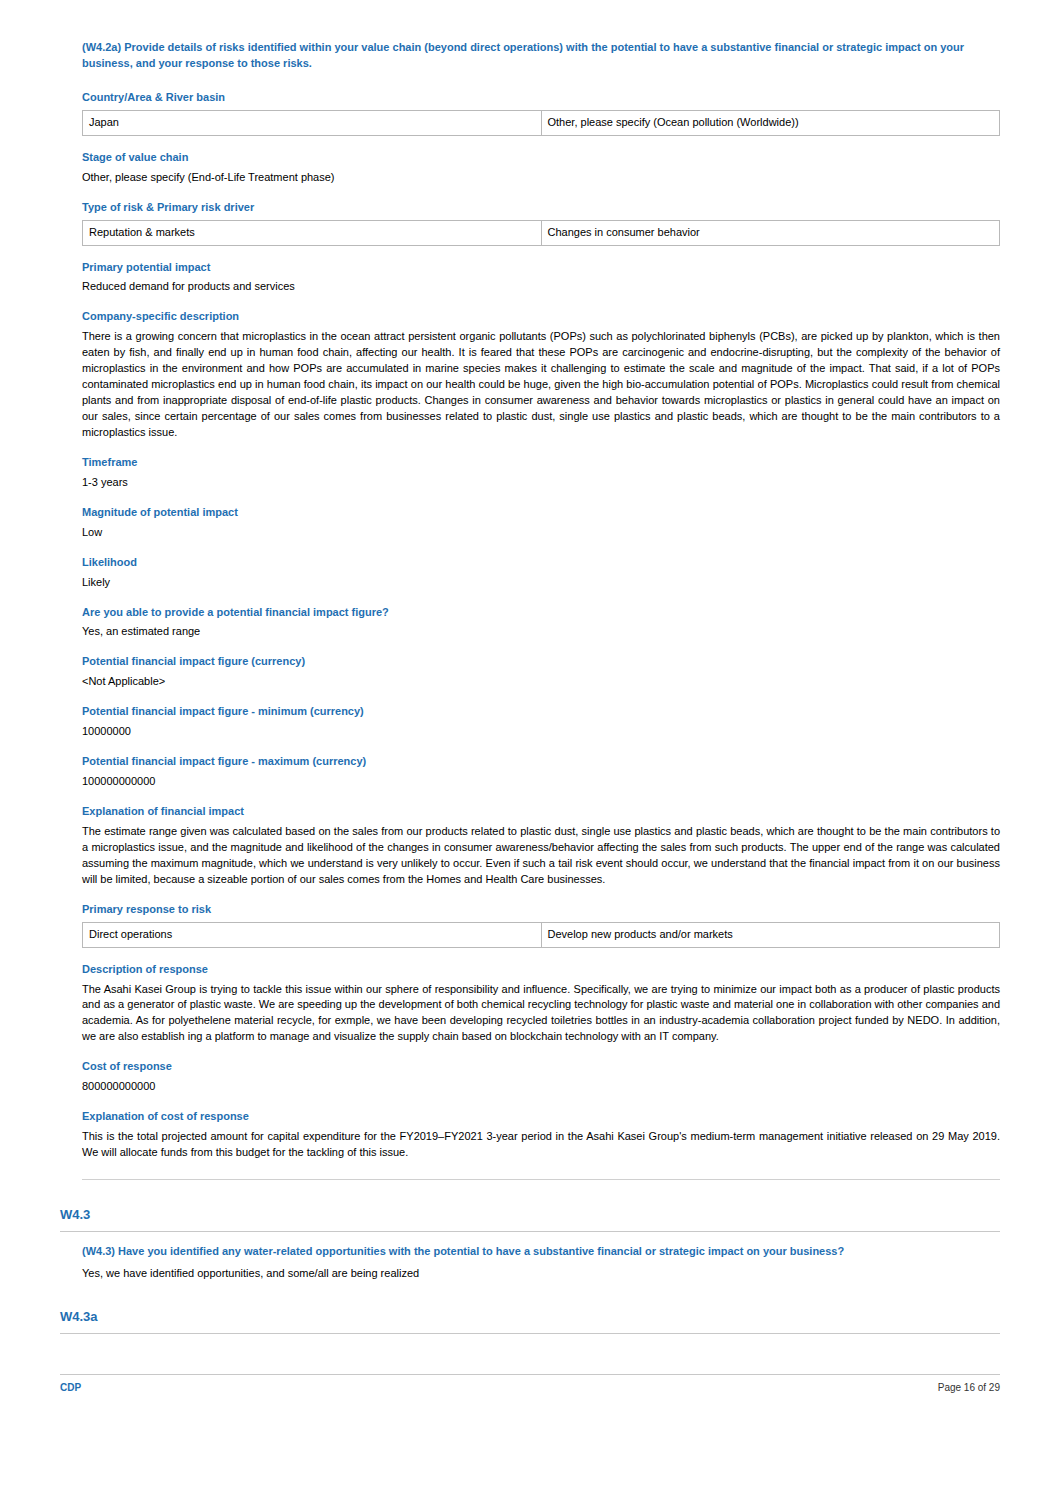(W4.2a) Provide details of risks identified within your value chain (beyond direct operations) with the potential to have a substantive financial or strategic impact on your business, and your response to those risks.
Country/Area & River basin
| Japan | Other, please specify (Ocean pollution (Worldwide)) |
Stage of value chain
Other, please specify (End-of-Life Treatment phase)
Type of risk & Primary risk driver
| Reputation & markets | Changes in consumer behavior |
Primary potential impact
Reduced demand for products and services
Company-specific description
There is a growing concern that microplastics in the ocean attract persistent organic pollutants (POPs) such as polychlorinated biphenyls (PCBs), are picked up by plankton, which is then eaten by fish, and finally end up in human food chain, affecting our health. It is feared that these POPs are carcinogenic and endocrine-disrupting, but the complexity of the behavior of microplastics in the environment and how POPs are accumulated in marine species makes it challenging to estimate the scale and magnitude of the impact. That said, if a lot of POPs contaminated microplastics end up in human food chain, its impact on our health could be huge, given the high bio-accumulation potential of POPs. Microplastics could result from chemical plants and from inappropriate disposal of end-of-life plastic products. Changes in consumer awareness and behavior towards microplastics or plastics in general could have an impact on our sales, since certain percentage of our sales comes from businesses related to plastic dust, single use plastics and plastic beads, which are thought to be the main contributors to a microplastics issue.
Timeframe
1-3 years
Magnitude of potential impact
Low
Likelihood
Likely
Are you able to provide a potential financial impact figure?
Yes, an estimated range
Potential financial impact figure (currency)
<Not Applicable>
Potential financial impact figure - minimum (currency)
10000000
Potential financial impact figure - maximum (currency)
100000000000
Explanation of financial impact
The estimate range given was calculated based on the sales from our products related to plastic dust, single use plastics and plastic beads, which are thought to be the main contributors to a microplastics issue, and the magnitude and likelihood of the changes in consumer awareness/behavior affecting the sales from such products. The upper end of the range was calculated assuming the maximum magnitude, which we understand is very unlikely to occur. Even if such a tail risk event should occur, we understand that the financial impact from it on our business will be limited, because a sizeable portion of our sales comes from the Homes and Health Care businesses.
Primary response to risk
| Direct operations | Develop new products and/or markets |
Description of response
The Asahi Kasei Group is trying to tackle this issue within our sphere of responsibility and influence. Specifically, we are trying to minimize our impact both as a producer of plastic products and as a generator of plastic waste. We are speeding up the development of both chemical recycling technology for plastic waste and material one in collaboration with other companies and academia. As for polyethelene material recycle, for exmple, we have been developing recycled toiletries bottles in an industry-academia collaboration project funded by NEDO. In addition, we are also establish ing a platform to manage and visualize the supply chain based on blockchain technology with an IT company.
Cost of response
800000000000
Explanation of cost of response
This is the total projected amount for capital expenditure for the FY2019–FY2021 3-year period in the Asahi Kasei Group's medium-term management initiative released on 29 May 2019. We will allocate funds from this budget for the tackling of this issue.
W4.3
(W4.3) Have you identified any water-related opportunities with the potential to have a substantive financial or strategic impact on your business?
Yes, we have identified opportunities, and some/all are being realized
W4.3a
CDP Page 16 of 29